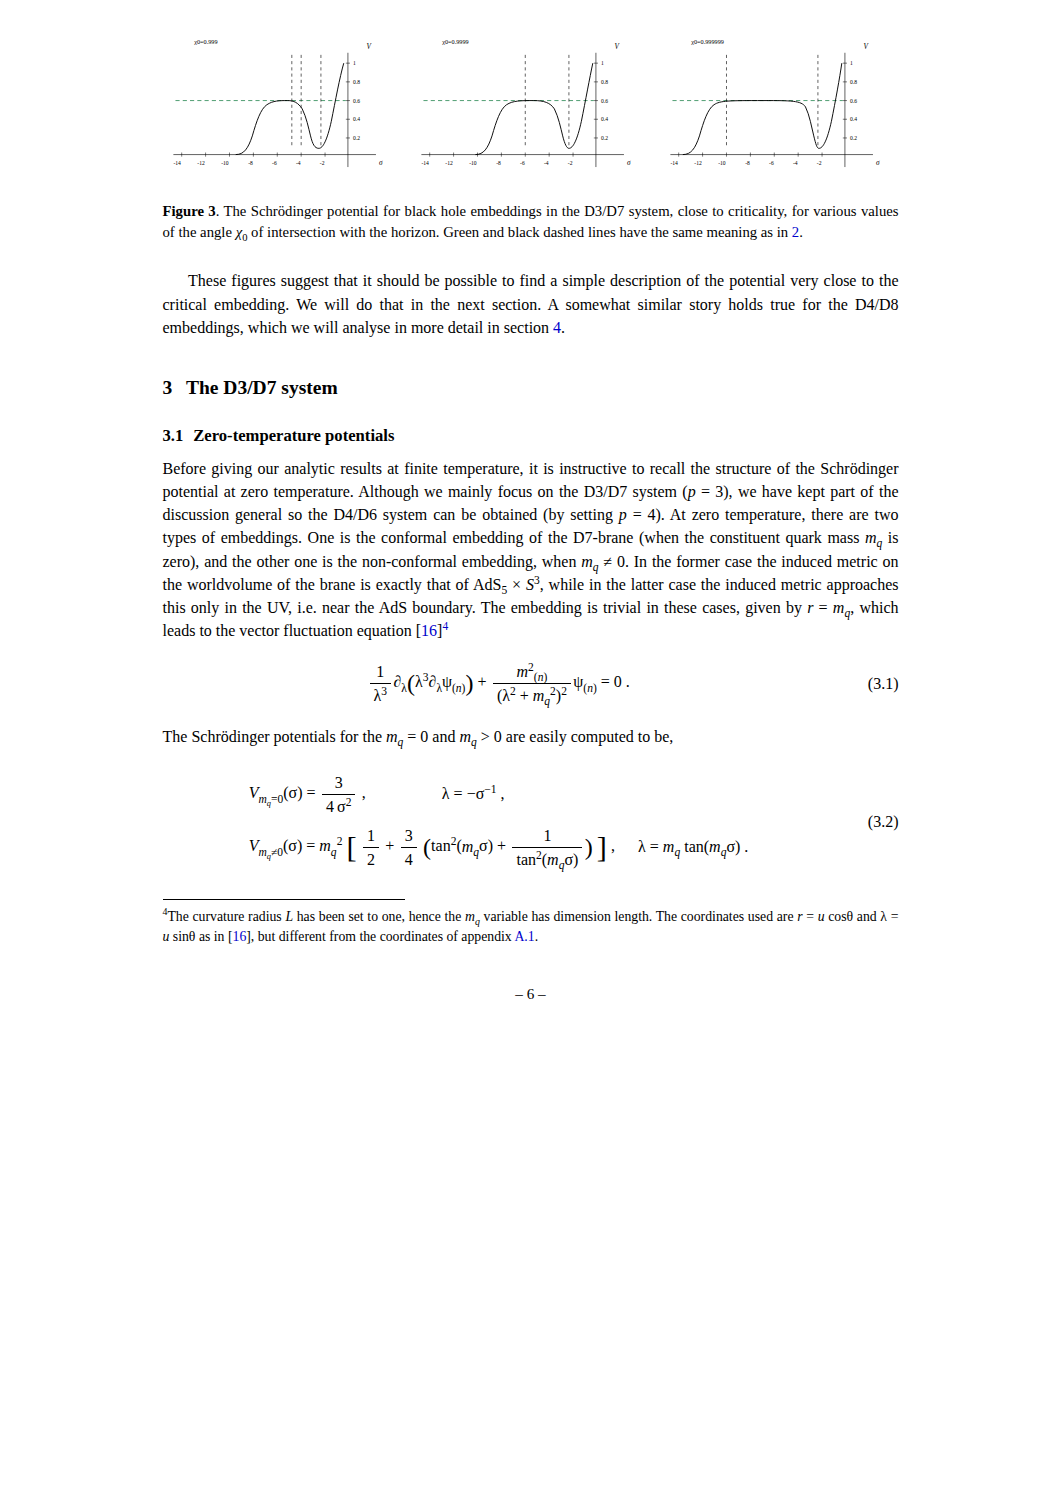χ0=0.999 V σ 1 0.8 0.6 0.4 0.2 -14 -12 -10 -8 -6 -4 -2
χ0=0.9999 V σ 1 0.8 0.6 0.4 0.2 -14 -12 -10 -8 -6 -4 -2
χ0=0.999999 V σ 1 0.8 0.6 0.4 0.2 -14 -12 -10 -8 -6 -4 -2
Figure 3. The Schrödinger potential for black hole embeddings in the D3/D7 system, close to criticality, for various values of the angle χ0 of intersection with the horizon. Green and black dashed lines have the same meaning as in 2.
These figures suggest that it should be possible to find a simple description of the potential very close to the critical embedding. We will do that in the next section. A somewhat similar story holds true for the D4/D8 embeddings, which we will analyse in more detail in section 4.
3 The D3/D7 system
3.1 Zero-temperature potentials
Before giving our analytic results at finite temperature, it is instructive to recall the structure of the Schrödinger potential at zero temperature. Although we mainly focus on the D3/D7 system (p = 3), we have kept part of the discussion general so the D4/D6 system can be obtained (by setting p = 4). At zero temperature, there are two types of embeddings. One is the conformal embedding of the D7-brane (when the constituent quark mass mq is zero), and the other one is the non-conformal embedding, when mq ≠ 0. In the former case the induced metric on the worldvolume of the brane is exactly that of AdS5 × S3, while in the latter case the induced metric approaches this only in the UV, i.e. near the AdS boundary. The embedding is trivial in these cases, given by r = mq, which leads to the vector fluctuation equation [16]4
1 λ3∂λ(λ3∂λψ(n)) + m2(n)(λ2 + mq2)2ψ(n) = 0 .
(3.1)
The Schrödinger potentials for the mq = 0 and mq > 0 are easily computed to be,
Vmq=0(σ) = 34 σ2 , λ = −σ−1 ,
Vmq≠0(σ) = mq2 [ 12 + 34 (tan2(mqσ) + 1 tan2(mqσ)) ] , λ = mq tan(mqσ) .
(3.2)
4The curvature radius L has been set to one, hence the mq variable has dimension length. The coordinates used are r = u cosθ and λ = u sinθ as in [16], but different from the coordinates of appendix A.1.
– 6 –